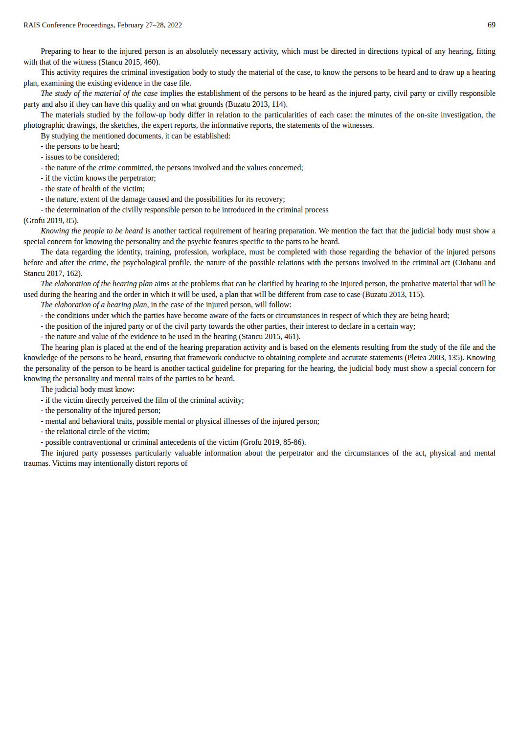RAIS Conference Proceedings, February 27–28, 2022 69
Preparing to hear to the injured person is an absolutely necessary activity, which must be directed in directions typical of any hearing, fitting with that of the witness (Stancu 2015, 460).
This activity requires the criminal investigation body to study the material of the case, to know the persons to be heard and to draw up a hearing plan, examining the existing evidence in the case file.
The study of the material of the case implies the establishment of the persons to be heard as the injured party, civil party or civilly responsible party and also if they can have this quality and on what grounds (Buzatu 2013, 114).
The materials studied by the follow-up body differ in relation to the particularities of each case: the minutes of the on-site investigation, the photographic drawings, the sketches, the expert reports, the informative reports, the statements of the witnesses.
By studying the mentioned documents, it can be established:
- the persons to be heard;
- issues to be considered;
- the nature of the crime committed, the persons involved and the values concerned;
- if the victim knows the perpetrator;
- the state of health of the victim;
- the nature, extent of the damage caused and the possibilities for its recovery;
- the determination of the civilly responsible person to be introduced in the criminal process
(Grofu 2019, 85).
Knowing the people to be heard is another tactical requirement of hearing preparation. We mention the fact that the judicial body must show a special concern for knowing the personality and the psychic features specific to the parts to be heard.
The data regarding the identity, training, profession, workplace, must be completed with those regarding the behavior of the injured persons before and after the crime, the psychological profile, the nature of the possible relations with the persons involved in the criminal act (Ciobanu and Stancu 2017, 162).
The elaboration of the hearing plan aims at the problems that can be clarified by hearing to the injured person, the probative material that will be used during the hearing and the order in which it will be used, a plan that will be different from case to case (Buzatu 2013, 115).
The elaboration of a hearing plan, in the case of the injured person, will follow:
- the conditions under which the parties have become aware of the facts or circumstances in respect of which they are being heard;
- the position of the injured party or of the civil party towards the other parties, their interest to declare in a certain way;
- the nature and value of the evidence to be used in the hearing (Stancu 2015, 461).
The hearing plan is placed at the end of the hearing preparation activity and is based on the elements resulting from the study of the file and the knowledge of the persons to be heard, ensuring that framework conducive to obtaining complete and accurate statements (Pletea 2003, 135). Knowing the personality of the person to be heard is another tactical guideline for preparing for the hearing, the judicial body must show a special concern for knowing the personality and mental traits of the parties to be heard.
The judicial body must know:
- if the victim directly perceived the film of the criminal activity;
- the personality of the injured person;
- mental and behavioral traits, possible mental or physical illnesses of the injured person;
- the relational circle of the victim;
- possible contraventional or criminal antecedents of the victim (Grofu 2019, 85-86).
The injured party possesses particularly valuable information about the perpetrator and the circumstances of the act, physical and mental traumas. Victims may intentionally distort reports of